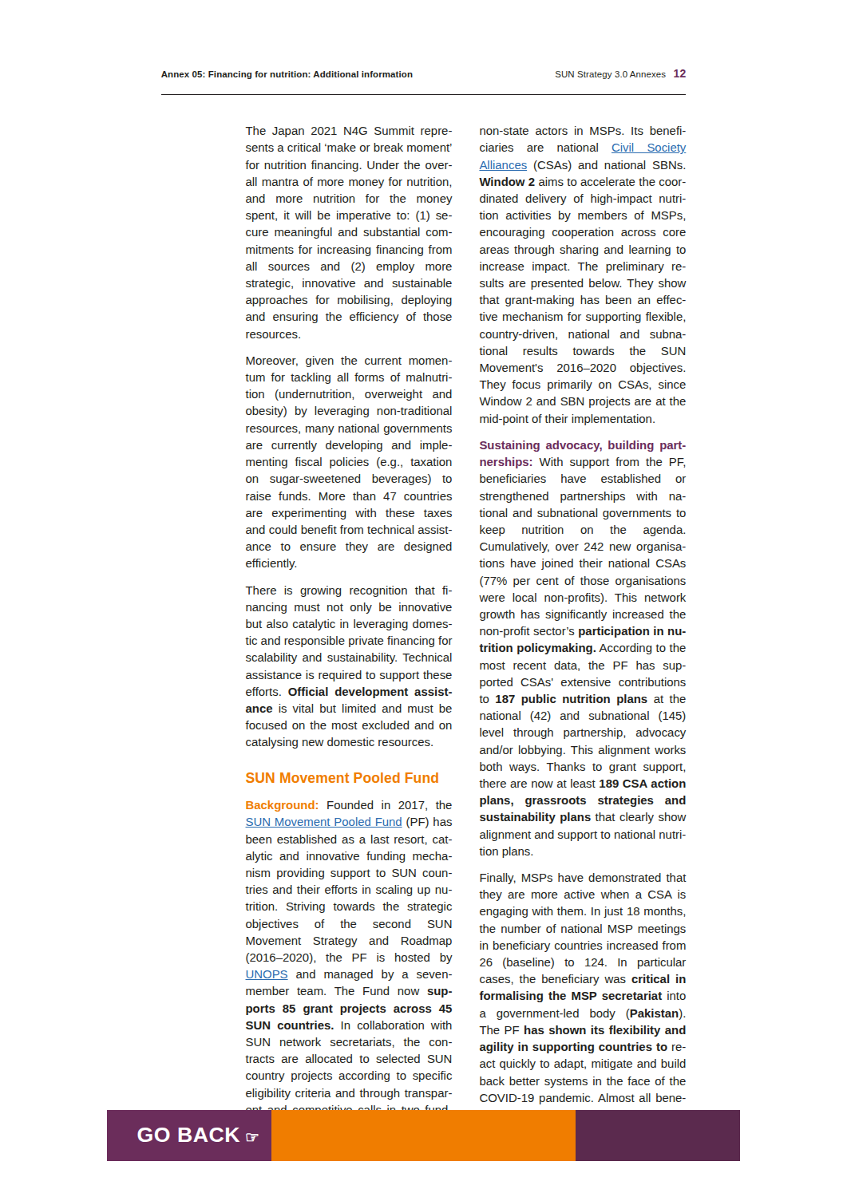Annex 05: Financing for nutrition: Additional information
SUN Strategy 3.0 Annexes 12
The Japan 2021 N4G Summit represents a critical ‘make or break moment’ for nutrition financing. Under the overall mantra of more money for nutrition, and more nutrition for the money spent, it will be imperative to: (1) secure meaningful and substantial commitments for increasing financing from all sources and (2) employ more strategic, innovative and sustainable approaches for mobilising, deploying and ensuring the efficiency of those resources.
Moreover, given the current momentum for tackling all forms of malnutrition (undernutrition, overweight and obesity) by leveraging non-traditional resources, many national governments are currently developing and implementing fiscal policies (e.g., taxation on sugar-sweetened beverages) to raise funds. More than 47 countries are experimenting with these taxes and could benefit from technical assistance to ensure they are designed efficiently.
There is growing recognition that financing must not only be innovative but also catalytic in leveraging domestic and responsible private financing for scalability and sustainability. Technical assistance is required to support these efforts. Official development assistance is vital but limited and must be focused on the most excluded and on catalysing new domestic resources.
SUN Movement Pooled Fund
Background: Founded in 2017, the SUN Movement Pooled Fund (PF) has been established as a last resort, catalytic and innovative funding mechanism providing support to SUN countries and their efforts in scaling up nutrition. Striving towards the strategic objectives of the second SUN Movement Strategy and Roadmap (2016–2020), the PF is hosted by UNOPS and managed by a seven-member team. The Fund now supports 85 grant projects across 45 SUN countries. In collaboration with SUN network secretariats, the contracts are allocated to selected SUN country projects according to specific eligibility criteria and through transparent and competitive calls in two funding windows. Window 1 aims to build or strengthen the participation of
non-state actors in MSPs. Its beneficiaries are national Civil Society Alliances (CSAs) and national SBNs. Window 2 aims to accelerate the coordinated delivery of high-impact nutrition activities by members of MSPs, encouraging cooperation across core areas through sharing and learning to increase impact. The preliminary results are presented below. They show that grant-making has been an effective mechanism for supporting flexible, country-driven, national and subnational results towards the SUN Movement's 2016–2020 objectives. They focus primarily on CSAs, since Window 2 and SBN projects are at the mid-point of their implementation.
Sustaining advocacy, building partnerships: With support from the PF, beneficiaries have established or strengthened partnerships with national and subnational governments to keep nutrition on the agenda. Cumulatively, over 242 new organisations have joined their national CSAs (77% per cent of those organisations were local non-profits). This network growth has significantly increased the non-profit sector’s participation in nutrition policymaking. According to the most recent data, the PF has supported CSAs' extensive contributions to 187 public nutrition plans at the national (42) and subnational (145) level through partnership, advocacy and/or lobbying. This alignment works both ways. Thanks to grant support, there are now at least 189 CSA action plans, grassroots strategies and sustainability plans that clearly show alignment and support to national nutrition plans.
Finally, MSPs have demonstrated that they are more active when a CSA is engaging with them. In just 18 months, the number of national MSP meetings in beneficiary countries increased from 26 (baseline) to 124. In particular cases, the beneficiary was critical in formalising the MSP secretariat into a government-led body (Pakistan). The PF has shown its flexibility and agility in supporting countries to react quickly to adapt, mitigate and build back better systems in the face of the COVID-19 pandemic. Almost all beneficiaries aligned their PF activities to either support their
GO BACK ☞